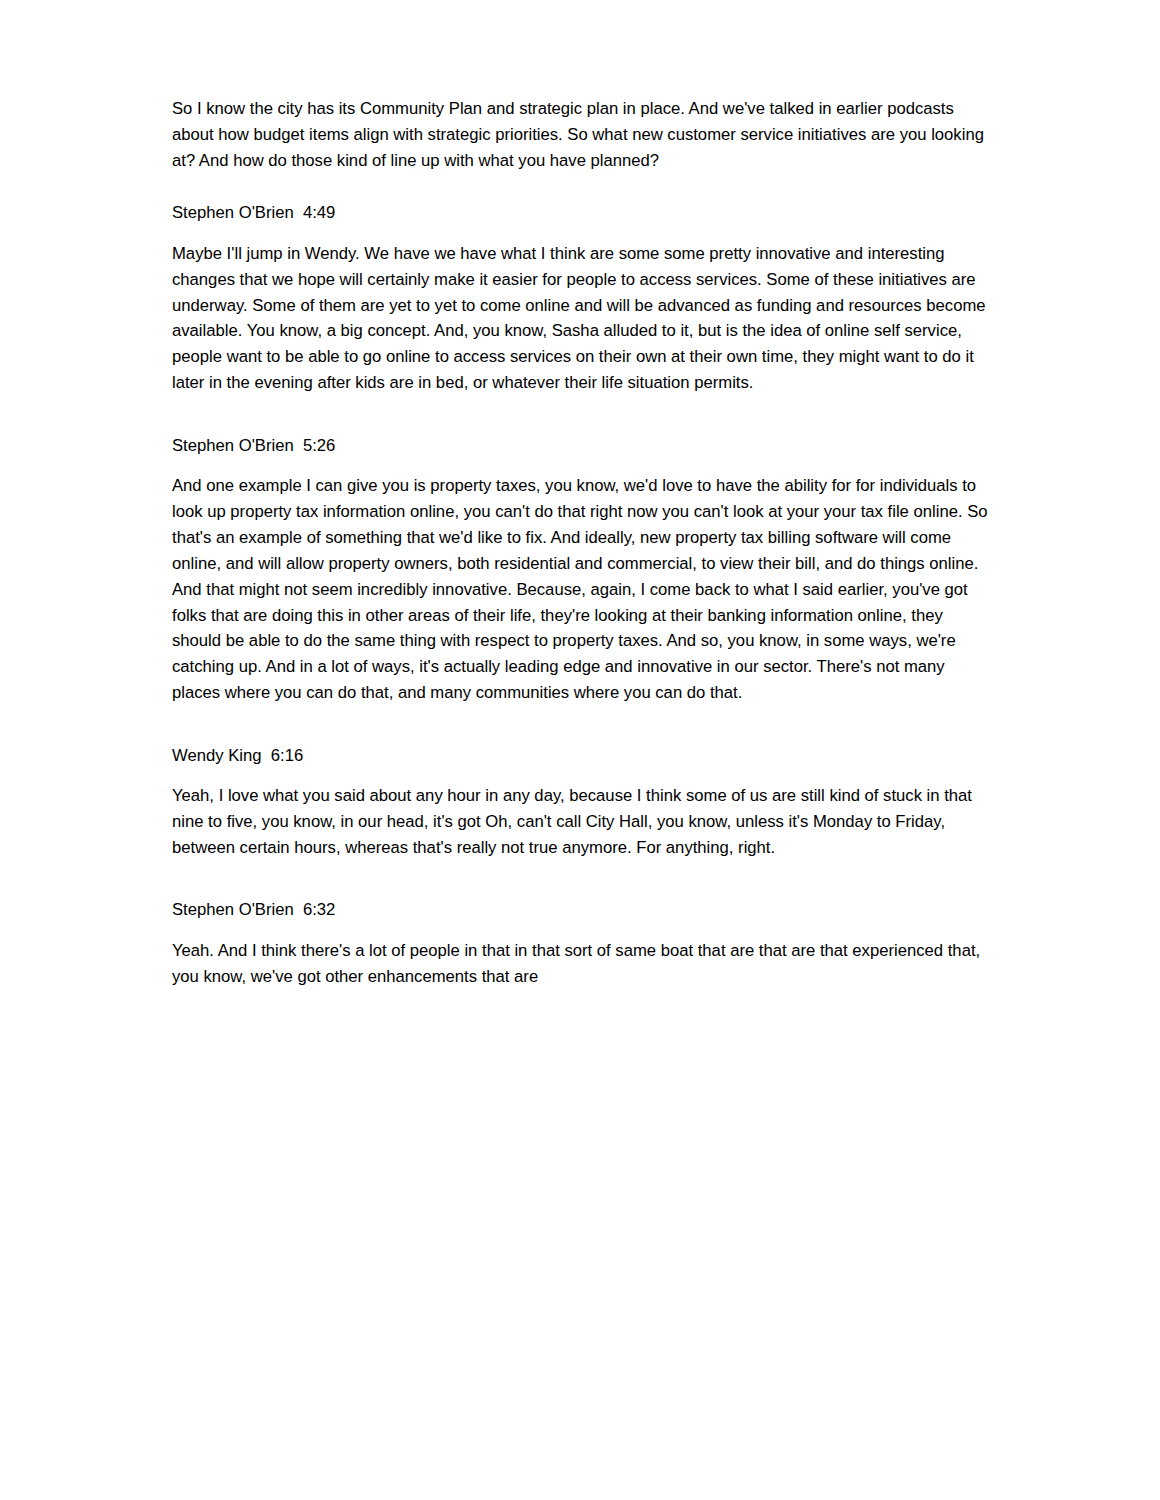So I know the city has its Community Plan and strategic plan in place. And we've talked in earlier podcasts about how budget items align with strategic priorities. So what new customer service initiatives are you looking at? And how do those kind of line up with what you have planned?
Stephen O'Brien 4:49
Maybe I'll jump in Wendy. We have we have what I think are some some pretty innovative and interesting changes that we hope will certainly make it easier for people to access services. Some of these initiatives are underway. Some of them are yet to yet to come online and will be advanced as funding and resources become available. You know, a big concept. And, you know, Sasha alluded to it, but is the idea of online self service, people want to be able to go online to access services on their own at their own time, they might want to do it later in the evening after kids are in bed, or whatever their life situation permits.
Stephen O'Brien 5:26
And one example I can give you is property taxes, you know, we'd love to have the ability for for individuals to look up property tax information online, you can't do that right now you can't look at your your tax file online. So that's an example of something that we'd like to fix. And ideally, new property tax billing software will come online, and will allow property owners, both residential and commercial, to view their bill, and do things online. And that might not seem incredibly innovative. Because, again, I come back to what I said earlier, you've got folks that are doing this in other areas of their life, they're looking at their banking information online, they should be able to do the same thing with respect to property taxes. And so, you know, in some ways, we're catching up. And in a lot of ways, it's actually leading edge and innovative in our sector. There's not many places where you can do that, and many communities where you can do that.
Wendy King 6:16
Yeah, I love what you said about any hour in any day, because I think some of us are still kind of stuck in that nine to five, you know, in our head, it's got Oh, can't call City Hall, you know, unless it's Monday to Friday, between certain hours, whereas that's really not true anymore. For anything, right.
Stephen O'Brien 6:32
Yeah. And I think there's a lot of people in that in that sort of same boat that are that are that experienced that, you know, we've got other enhancements that are